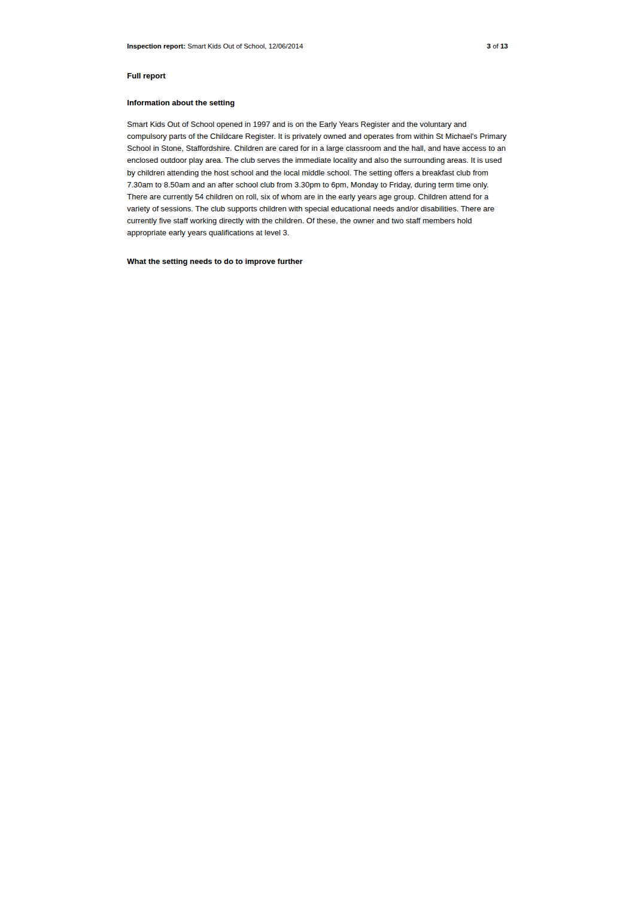Inspection report: Smart Kids Out of School, 12/06/2014
3 of 13
Full report
Information about the setting
Smart Kids Out of School opened in 1997 and is on the Early Years Register and the voluntary and compulsory parts of the Childcare Register. It is privately owned and operates from within St Michael's Primary School in Stone, Staffordshire. Children are cared for in a large classroom and the hall, and have access to an enclosed outdoor play area. The club serves the immediate locality and also the surrounding areas. It is used by children attending the host school and the local middle school. The setting offers a breakfast club from 7.30am to 8.50am and an after school club from 3.30pm to 6pm, Monday to Friday, during term time only. There are currently 54 children on roll, six of whom are in the early years age group. Children attend for a variety of sessions. The club supports children with special educational needs and/or disabilities. There are currently five staff working directly with the children. Of these, the owner and two staff members hold appropriate early years qualifications at level 3.
What the setting needs to do to improve further